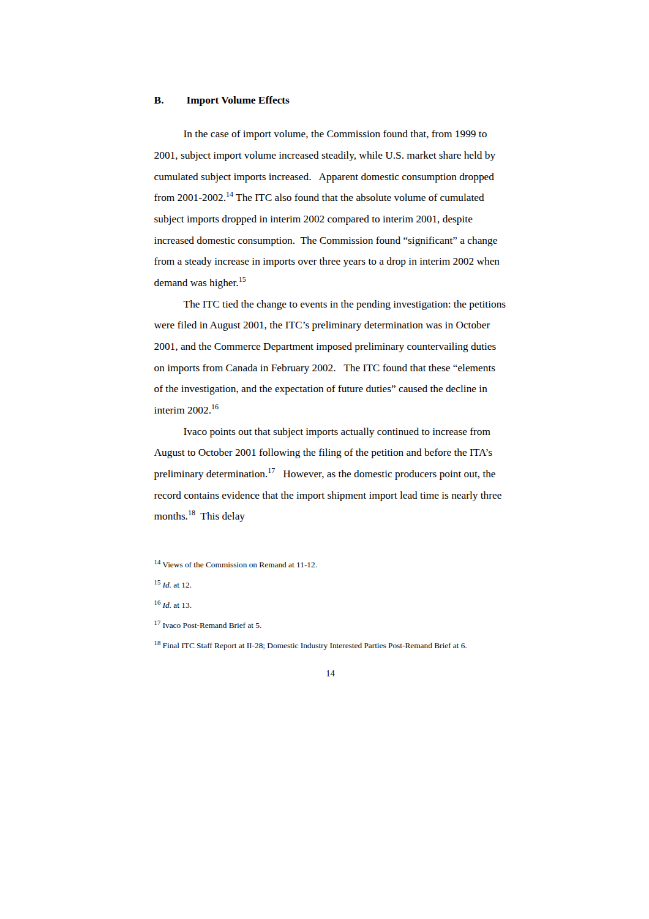B. Import Volume Effects
In the case of import volume, the Commission found that, from 1999 to 2001, subject import volume increased steadily, while U.S. market share held by cumulated subject imports increased. Apparent domestic consumption dropped from 2001-2002.14 The ITC also found that the absolute volume of cumulated subject imports dropped in interim 2002 compared to interim 2001, despite increased domestic consumption. The Commission found “significant” a change from a steady increase in imports over three years to a drop in interim 2002 when demand was higher.15
The ITC tied the change to events in the pending investigation: the petitions were filed in August 2001, the ITC’s preliminary determination was in October 2001, and the Commerce Department imposed preliminary countervailing duties on imports from Canada in February 2002. The ITC found that these “elements of the investigation, and the expectation of future duties” caused the decline in interim 2002.16
Ivaco points out that subject imports actually continued to increase from August to October 2001 following the filing of the petition and before the ITA’s preliminary determination.17 However, as the domestic producers point out, the record contains evidence that the import shipment import lead time is nearly three months.18 This delay
14 Views of the Commission on Remand at 11-12.
15 Id. at 12.
16 Id. at 13.
17 Ivaco Post-Remand Brief at 5.
18 Final ITC Staff Report at II-28; Domestic Industry Interested Parties Post-Remand Brief at 6.
14